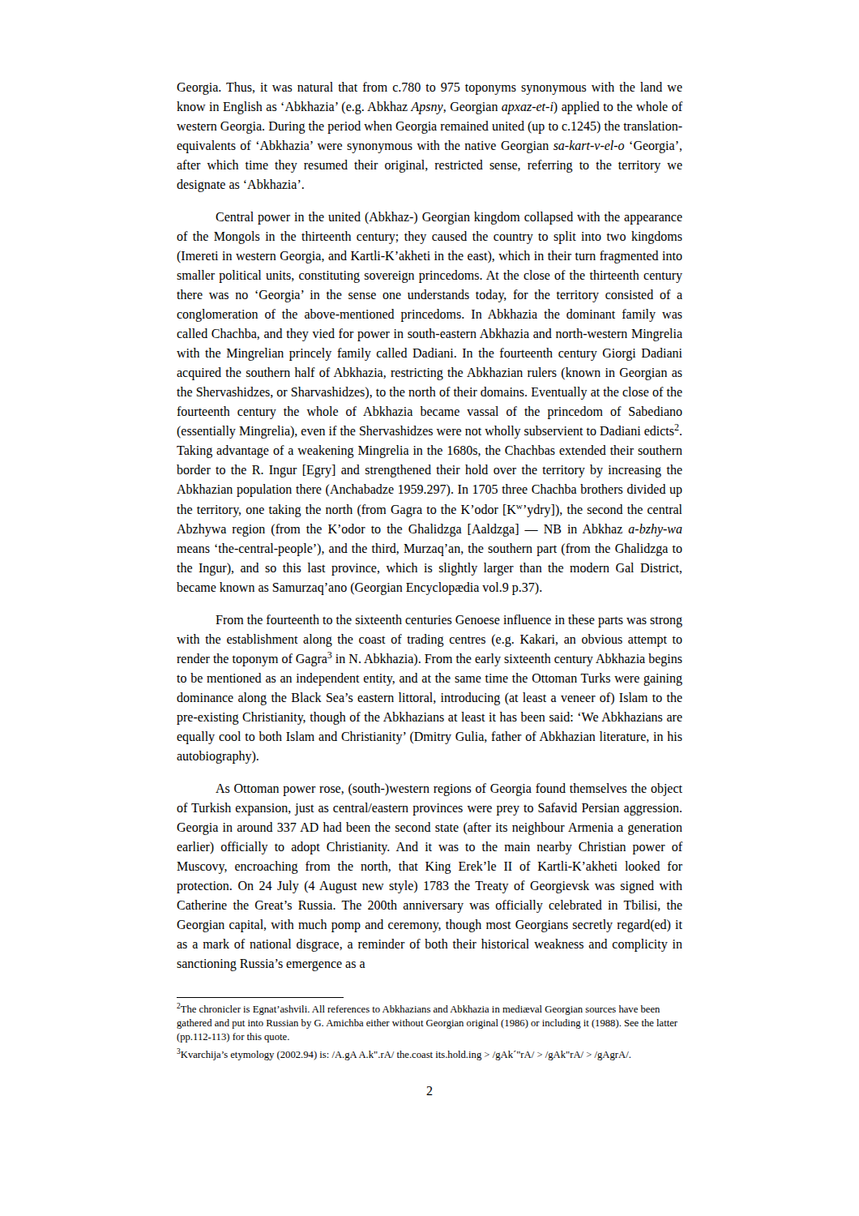Georgia. Thus, it was natural that from c.780 to 975 toponyms synonymous with the land we know in English as ‘Abkhazia’ (e.g. Abkhaz Apsny, Georgian apxaz-et-i) applied to the whole of western Georgia. During the period when Georgia remained united (up to c.1245) the translation-equivalents of ‘Abkhazia’ were synonymous with the native Georgian sa-kart-v-el-o ‘Georgia’, after which time they resumed their original, restricted sense, referring to the territory we designate as ‘Abkhazia’.
Central power in the united (Abkhaz-) Georgian kingdom collapsed with the appearance of the Mongols in the thirteenth century; they caused the country to split into two kingdoms (Imereti in western Georgia, and Kartli-K’akheti in the east), which in their turn fragmented into smaller political units, constituting sovereign princedoms. At the close of the thirteenth century there was no ‘Georgia’ in the sense one understands today, for the territory consisted of a conglomeration of the above-mentioned princedoms. In Abkhazia the dominant family was called Chachba, and they vied for power in south-eastern Abkhazia and north-western Mingrelia with the Mingrelian princely family called Dadiani. In the fourteenth century Giorgi Dadiani acquired the southern half of Abkhazia, restricting the Abkhazian rulers (known in Georgian as the Shervashidzes, or Sharvashidzes), to the north of their domains. Eventually at the close of the fourteenth century the whole of Abkhazia became vassal of the princedom of Sabediano (essentially Mingrelia), even if the Shervashidzes were not wholly subservient to Dadiani edicts2. Taking advantage of a weakening Mingrelia in the 1680s, the Chachbas extended their southern border to the R. Ingur [Egry] and strengthened their hold over the territory by increasing the Abkhazian population there (Anchabadze 1959.297). In 1705 three Chachba brothers divided up the territory, one taking the north (from Gagra to the K’odor [Kw’ydry]), the second the central Abzhywa region (from the K’odor to the Ghalidzga [Aaldzga] — NB in Abkhaz a-bzhy-wa means ‘the-central-people’), and the third, Murzaq’an, the southern part (from the Ghalidzga to the Ingur), and so this last province, which is slightly larger than the modern Gal District, became known as Samurzaq’ano (Georgian Encyclopædia vol.9 p.37).
From the fourteenth to the sixteenth centuries Genoese influence in these parts was strong with the establishment along the coast of trading centres (e.g. Kakari, an obvious attempt to render the toponym of Gagra3 in N. Abkhazia). From the early sixteenth century Abkhazia begins to be mentioned as an independent entity, and at the same time the Ottoman Turks were gaining dominance along the Black Sea’s eastern littoral, introducing (at least a veneer of) Islam to the pre-existing Christianity, though of the Abkhazians at least it has been said: ‘We Abkhazians are equally cool to both Islam and Christianity’ (Dmitry Gulia, father of Abkhazian literature, in his autobiography).
As Ottoman power rose, (south-)western regions of Georgia found themselves the object of Turkish expansion, just as central/eastern provinces were prey to Safavid Persian aggression. Georgia in around 337 AD had been the second state (after its neighbour Armenia a generation earlier) officially to adopt Christianity. And it was to the main nearby Christian power of Muscovy, encroaching from the north, that King Erek’le II of Kartli-K’akheti looked for protection. On 24 July (4 August new style) 1783 the Treaty of Georgievsk was signed with Catherine the Great’s Russia. The 200th anniversary was officially celebrated in Tbilisi, the Georgian capital, with much pomp and ceremony, though most Georgians secretly regard(ed) it as a mark of national disgrace, a reminder of both their historical weakness and complicity in sanctioning Russia’s emergence as a
2The chronicler is Egnat’ashvili. All references to Abkhazians and Abkhazia in mediæval Georgian sources have been gathered and put into Russian by G. Amichba either without Georgian original (1986) or including it (1988). See the latter (pp.112-113) for this quote.
3Kvarchija’s etymology (2002.94) is: /A.gA A.k".rA/ the.coast its.hold.ing > /gAk´"rA/ > /gAk"rA/ > /gAgrA/.
2